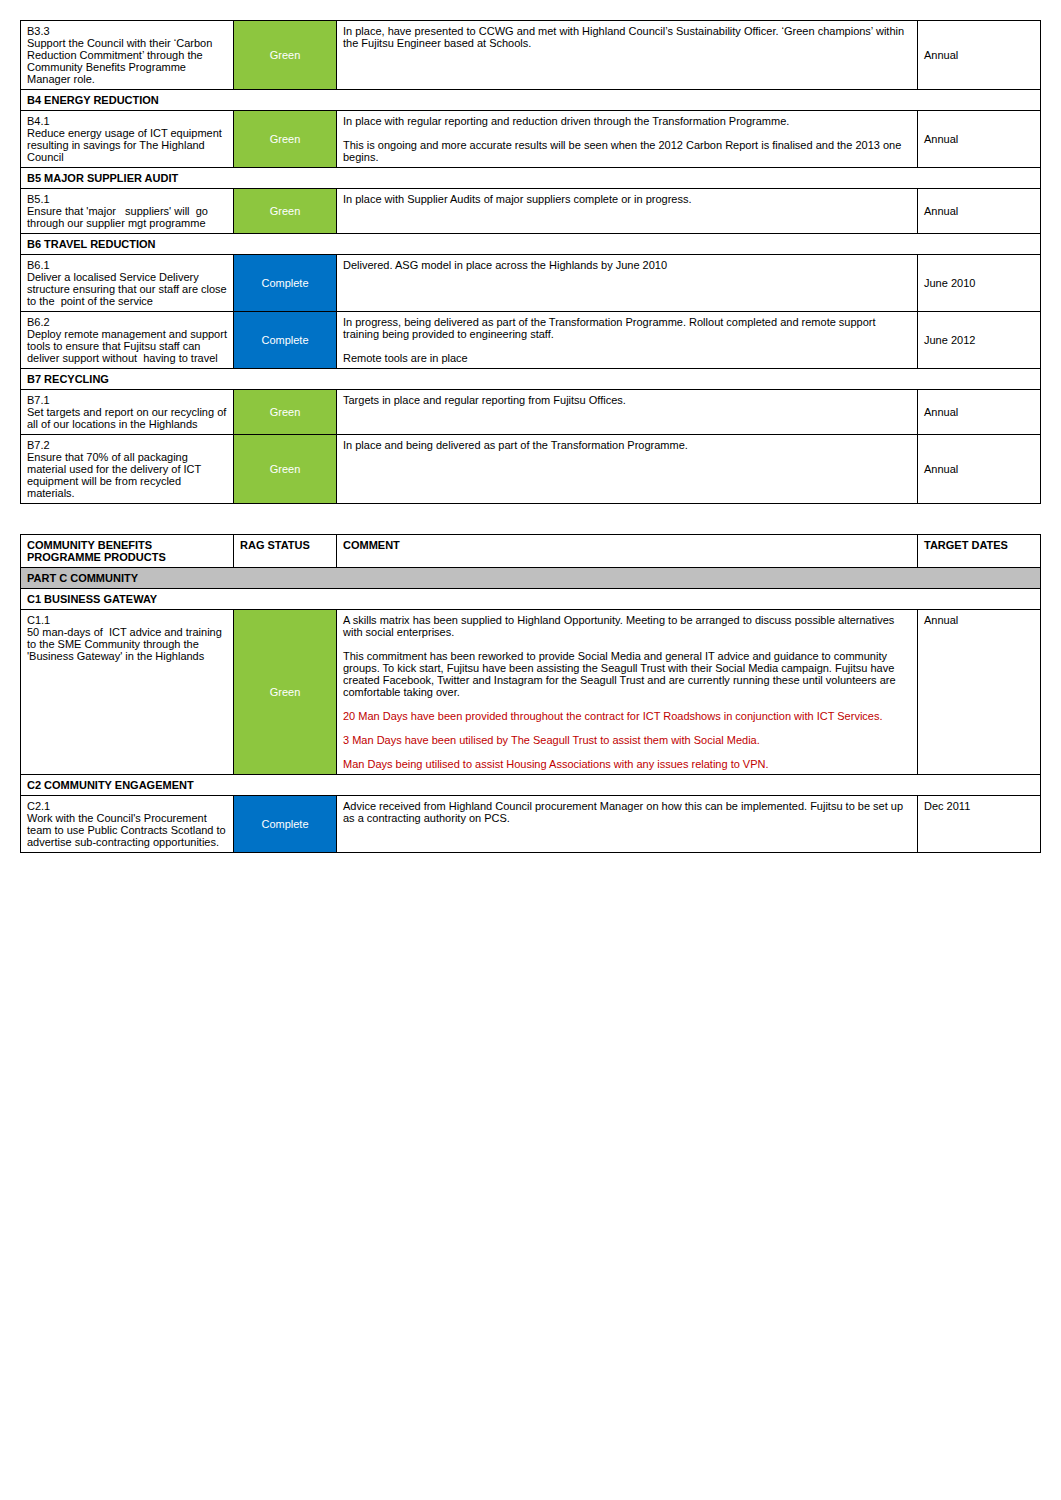| B3.3 Support the Council with their ‘Carbon Reduction Commitment’ through the Community Benefits Programme Manager role. | Green | In place, have presented to CCWG and met with Highland Council’s Sustainability Officer. ‘Green champions’ within the Fujitsu Engineer based at Schools. | Annual |
| B4 ENERGY REDUCTION |
| B4.1 Reduce energy usage of ICT equipment resulting in savings for The Highland Council | Green | In place with regular reporting and reduction driven through the Transformation Programme. This is ongoing and more accurate results will be seen when the 2012 Carbon Report is finalised and the 2013 one begins. | Annual |
| B5 MAJOR SUPPLIER AUDIT |
| B5.1 Ensure that 'major suppliers' will go through our supplier mgt programme | Green | In place with Supplier Audits of major suppliers complete or in progress. | Annual |
| B6 TRAVEL REDUCTION |
| B6.1 Deliver a localised Service Delivery structure ensuring that our staff are close to the point of the service | Complete | Delivered. ASG model in place across the Highlands by June 2010 | June 2010 |
| B6.2 Deploy remote management and support tools to ensure that Fujitsu staff can deliver support without having to travel | Complete | In progress, being delivered as part of the Transformation Programme. Rollout completed and remote support training being provided to engineering staff. Remote tools are in place | June 2012 |
| B7 RECYCLING |
| B7.1 Set targets and report on our recycling of all of our locations in the Highlands | Green | Targets in place and regular reporting from Fujitsu Offices. | Annual |
| B7.2 Ensure that 70% of all packaging material used for the delivery of ICT equipment will be from recycled materials. | Green | In place and being delivered as part of the Transformation Programme. | Annual |
| COMMUNITY BENEFITS PROGRAMME PRODUCTS | RAG STATUS | COMMENT | TARGET DATES |
| --- | --- | --- | --- |
| PART C COMMUNITY |
| C1 BUSINESS GATEWAY |
| C1.1 50 man-days of ICT advice and training to the SME Community through the 'Business Gateway' in the Highlands | Green | A skills matrix has been supplied to Highland Opportunity. Meeting to be arranged to discuss possible alternatives with social enterprises. This commitment has been reworked to provide Social Media and general IT advice and guidance to community groups. To kick start, Fujitsu have been assisting the Seagull Trust with their Social Media campaign. Fujitsu have created Facebook, Twitter and Instagram for the Seagull Trust and are currently running these until volunteers are comfortable taking over. 20 Man Days have been provided throughout the contract for ICT Roadshows in conjunction with ICT Services. 3 Man Days have been utilised by The Seagull Trust to assist them with Social Media. Man Days being utilised to assist Housing Associations with any issues relating to VPN. | Annual |
| C2 COMMUNITY ENGAGEMENT |
| C2.1 Work with the Council's Procurement team to use Public Contracts Scotland to advertise sub-contracting opportunities. | Complete | Advice received from Highland Council procurement Manager on how this can be implemented. Fujitsu to be set up as a contracting authority on PCS. | Dec 2011 |